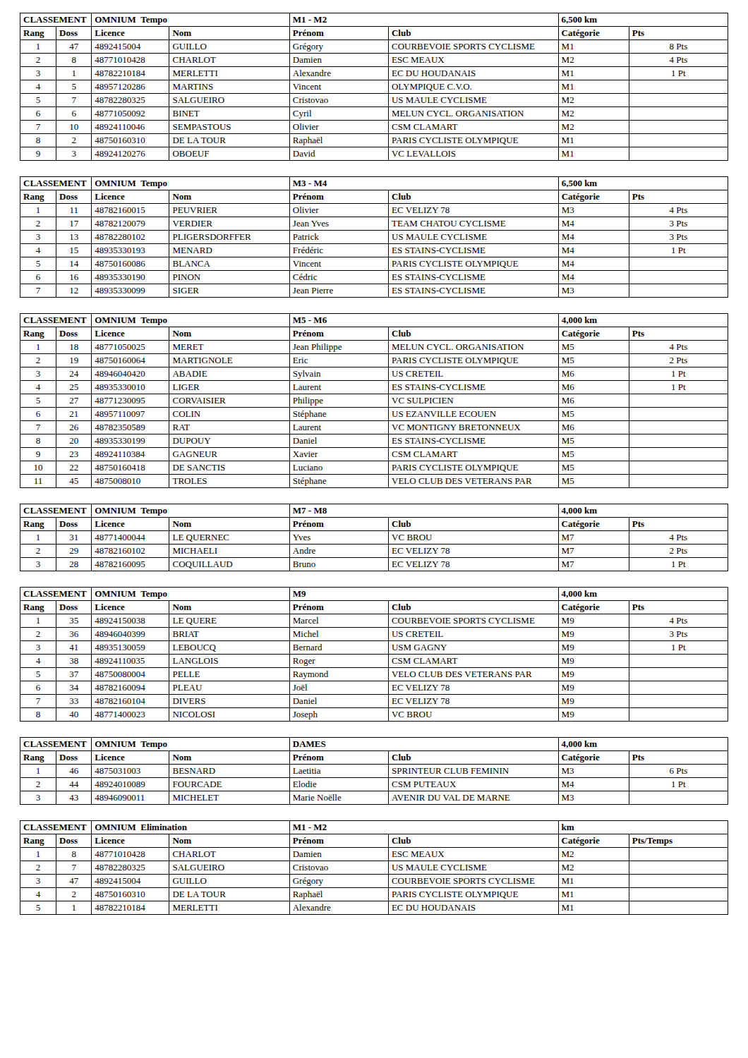| CLASSEMENT | OMNIUM Tempo | M1 - M2 | 6,500 km |
| --- | --- | --- | --- |
| Rang | Doss | Licence | Nom | Prénom | Club | Catégorie | Pts |
| 1 | 47 | 4892415004 | GUILLO | Grégory | COURBEVOIE SPORTS CYCLISME | M1 | 8 Pts |
| 2 | 8 | 48771010428 | CHARLOT | Damien | ESC MEAUX | M2 | 4 Pts |
| 3 | 1 | 48782210184 | MERLETTI | Alexandre | EC DU HOUDANAIS | M1 | 1 Pt |
| 4 | 5 | 48957120286 | MARTINS | Vincent | OLYMPIQUE C.V.O. | M1 | |
| 5 | 7 | 48782280325 | SALGUEIRO | Cristovao | US MAULE CYCLISME | M2 | |
| 6 | 6 | 48771050092 | BINET | Cyril | MELUN CYCL. ORGANISATION | M2 | |
| 7 | 10 | 48924110046 | SEMPASTOUS | Olivier | CSM CLAMART | M2 | |
| 8 | 2 | 48750160310 | DE LA TOUR | Raphaël | PARIS CYCLISTE OLYMPIQUE | M1 | |
| 9 | 3 | 48924120276 | OBOEUF | David | VC LEVALLOIS | M1 | |
| CLASSEMENT | OMNIUM Tempo | M3 - M4 | 6,500 km |
| --- | --- | --- | --- |
| Rang | Doss | Licence | Nom | Prénom | Club | Catégorie | Pts |
| 1 | 11 | 48782160015 | PEUVRIER | Olivier | EC VELIZY 78 | M3 | 4 Pts |
| 2 | 17 | 48782120079 | VERDIER | Jean Yves | TEAM CHATOU CYCLISME | M4 | 3 Pts |
| 3 | 13 | 48782280102 | PLIGERSDORFFER | Patrick | US MAULE CYCLISME | M4 | 3 Pts |
| 4 | 15 | 48935330193 | MENARD | Frédéric | ES STAINS-CYCLISME | M4 | 1 Pt |
| 5 | 14 | 48750160086 | BLANCA | Vincent | PARIS CYCLISTE OLYMPIQUE | M4 | |
| 6 | 16 | 48935330190 | PINON | Cédric | ES STAINS-CYCLISME | M4 | |
| 7 | 12 | 48935330099 | SIGER | Jean Pierre | ES STAINS-CYCLISME | M3 | |
| CLASSEMENT | OMNIUM Tempo | M5 - M6 | 4,000 km |
| --- | --- | --- | --- |
| Rang | Doss | Licence | Nom | Prénom | Club | Catégorie | Pts |
| 1 | 18 | 48771050025 | MERET | Jean Philippe | MELUN CYCL. ORGANISATION | M5 | 4 Pts |
| 2 | 19 | 48750160064 | MARTIGNOLE | Eric | PARIS CYCLISTE OLYMPIQUE | M5 | 2 Pts |
| 3 | 24 | 48946040420 | ABADIE | Sylvain | US CRETEIL | M6 | 1 Pt |
| 4 | 25 | 48935330010 | LIGER | Laurent | ES STAINS-CYCLISME | M6 | 1 Pt |
| 5 | 27 | 48771230095 | CORVAISIER | Philippe | VC SULPICIEN | M6 | |
| 6 | 21 | 48957110097 | COLIN | Stéphane | US EZANVILLE ECOUEN | M5 | |
| 7 | 26 | 48782350589 | RAT | Laurent | VC MONTIGNY BRETONNEUX | M6 | |
| 8 | 20 | 48935330199 | DUPOUY | Daniel | ES STAINS-CYCLISME | M5 | |
| 9 | 23 | 48924110384 | GAGNEUR | Xavier | CSM CLAMART | M5 | |
| 10 | 22 | 48750160418 | DE SANCTIS | Luciano | PARIS CYCLISTE OLYMPIQUE | M5 | |
| 11 | 45 | 4875008010 | TROLES | Stéphane | VELO CLUB DES VETERANS PAR | M5 | |
| CLASSEMENT | OMNIUM Tempo | M7 - M8 | 4,000 km |
| --- | --- | --- | --- |
| Rang | Doss | Licence | Nom | Prénom | Club | Catégorie | Pts |
| 1 | 31 | 48771400044 | LE QUERNEC | Yves | VC BROU | M7 | 4 Pts |
| 2 | 29 | 48782160102 | MICHAELI | Andre | EC VELIZY 78 | M7 | 2 Pts |
| 3 | 28 | 48782160095 | COQUILLAUD | Bruno | EC VELIZY 78 | M7 | 1 Pt |
| CLASSEMENT | OMNIUM Tempo | M9 | 4,000 km |
| --- | --- | --- | --- |
| Rang | Doss | Licence | Nom | Prénom | Club | Catégorie | Pts |
| 1 | 35 | 48924150038 | LE QUERE | Marcel | COURBEVOIE SPORTS CYCLISME | M9 | 4 Pts |
| 2 | 36 | 48946040399 | BRIAT | Michel | US CRETEIL | M9 | 3 Pts |
| 3 | 41 | 48935130059 | LEBOUCQ | Bernard | USM GAGNY | M9 | 1 Pt |
| 4 | 38 | 48924110035 | LANGLOIS | Roger | CSM CLAMART | M9 | |
| 5 | 37 | 48750080004 | PELLE | Raymond | VELO CLUB DES VETERANS PAR | M9 | |
| 6 | 34 | 48782160094 | PLEAU | Joël | EC VELIZY 78 | M9 | |
| 7 | 33 | 48782160104 | DIVERS | Daniel | EC VELIZY 78 | M9 | |
| 8 | 40 | 48771400023 | NICOLOSI | Joseph | VC BROU | M9 | |
| CLASSEMENT | OMNIUM Tempo | DAMES | 4,000 km |
| --- | --- | --- | --- |
| Rang | Doss | Licence | Nom | Prénom | Club | Catégorie | Pts |
| 1 | 46 | 4875031003 | BESNARD | Laetitia | SPRINTEUR CLUB FEMININ | M3 | 6 Pts |
| 2 | 44 | 48924010089 | FOURCADE | Elodie | CSM PUTEAUX | M4 | 1 Pt |
| 3 | 43 | 48946090011 | MICHELET | Marie Noëlle | AVENIR DU VAL DE MARNE | M3 | |
| CLASSEMENT | OMNIUM Elimination | M1 - M2 | km |
| --- | --- | --- | --- |
| Rang | Doss | Licence | Nom | Prénom | Club | Catégorie | Pts/Temps |
| 1 | 8 | 48771010428 | CHARLOT | Damien | ESC MEAUX | M2 | |
| 2 | 7 | 48782280325 | SALGUEIRO | Cristovao | US MAULE CYCLISME | M2 | |
| 3 | 47 | 4892415004 | GUILLO | Grégory | COURBEVOIE SPORTS CYCLISME | M1 | |
| 4 | 2 | 48750160310 | DE LA TOUR | Raphaël | PARIS CYCLISTE OLYMPIQUE | M1 | |
| 5 | 1 | 48782210184 | MERLETTI | Alexandre | EC DU HOUDANAIS | M1 | |